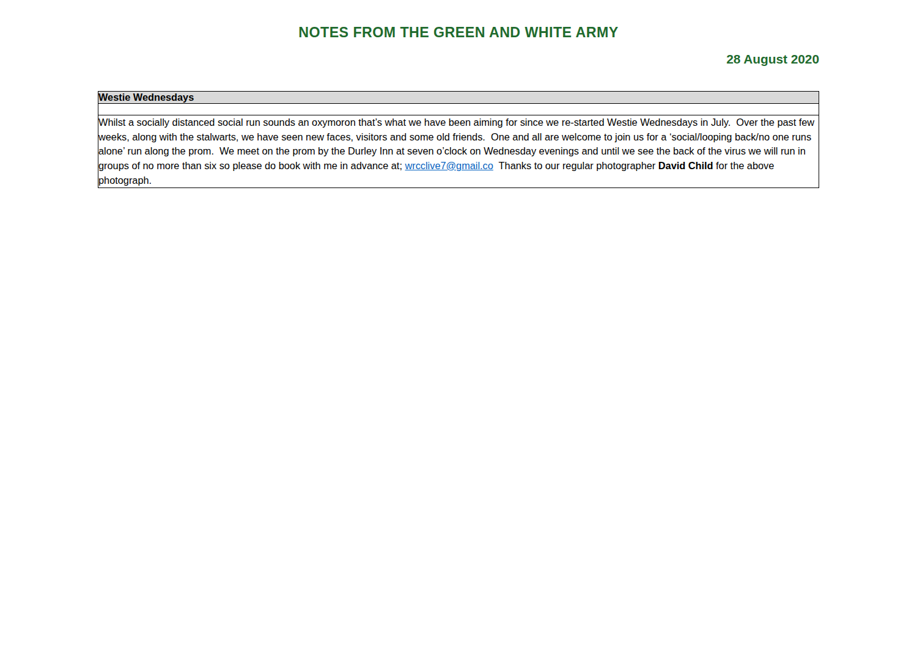NOTES FROM THE GREEN AND WHITE ARMY
28 August 2020
| Westie Wednesdays |
| Whilst a socially distanced social run sounds an oxymoron that’s what we have been aiming for since we re-started Westie Wednesdays in July. Over the past few weeks, along with the stalwarts, we have seen new faces, visitors and some old friends. One and all are welcome to join us for a ‘social/looping back/no one runs alone’ run along the prom. We meet on the prom by the Durley Inn at seven o’clock on Wednesday evenings and until we see the back of the virus we will run in groups of no more than six so please do book with me in advance at; wrcclive7@gmail.co Thanks to our regular photographer David Child for the above photograph. |